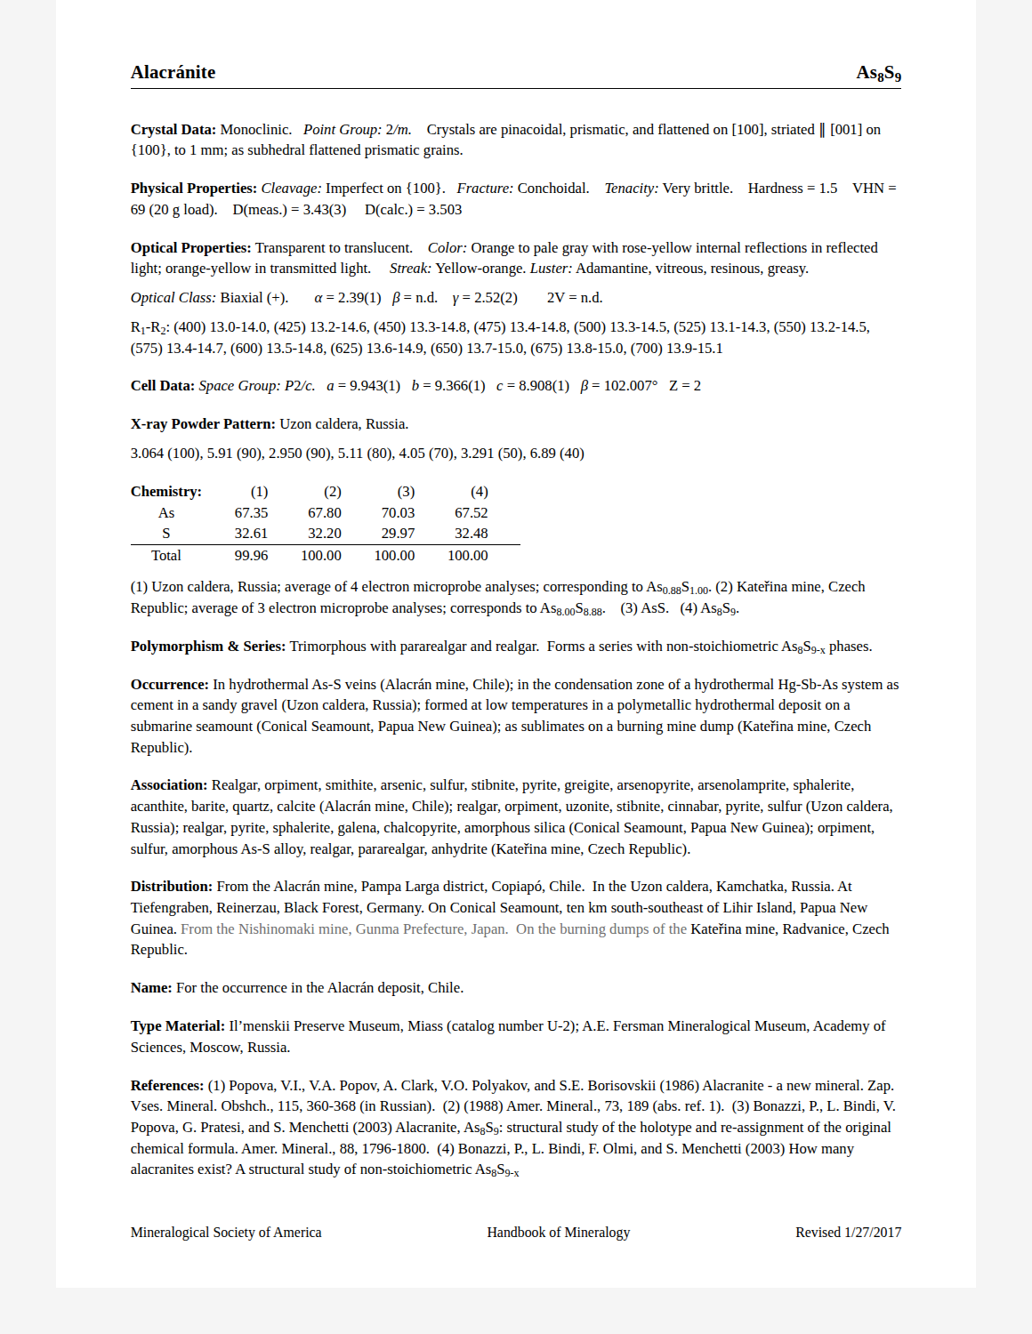Alacránite As8S9
Crystal Data: Monoclinic. Point Group: 2/m. Crystals are pinacoidal, prismatic, and flattened on [100], striated ∥ [001] on {100}, to 1 mm; as subhedral flattened prismatic grains.
Physical Properties: Cleavage: Imperfect on {100}. Fracture: Conchoidal. Tenacity: Very brittle. Hardness = 1.5 VHN = 69 (20 g load). D(meas.) = 3.43(3) D(calc.) = 3.503
Optical Properties: Transparent to translucent. Color: Orange to pale gray with rose-yellow internal reflections in reflected light; orange-yellow in transmitted light. Streak: Yellow-orange. Luster: Adamantine, vitreous, resinous, greasy.
Optical Class: Biaxial (+). α = 2.39(1) β = n.d. γ = 2.52(2) 2V = n.d.
R1-R2: (400) 13.0-14.0, (425) 13.2-14.6, (450) 13.3-14.8, (475) 13.4-14.8, (500) 13.3-14.5, (525) 13.1-14.3, (550) 13.2-14.5, (575) 13.4-14.7, (600) 13.5-14.8, (625) 13.6-14.9, (650) 13.7-15.0, (675) 13.8-15.0, (700) 13.9-15.1
Cell Data: Space Group: P2/c. a = 9.943(1) b = 9.366(1) c = 8.908(1) β = 102.007° Z = 2
X-ray Powder Pattern: Uzon caldera, Russia.
3.064 (100), 5.91 (90), 2.950 (90), 5.11 (80), 4.05 (70), 3.291 (50), 6.89 (40)
| Chemistry: | (1) | (2) | (3) | (4) |
| --- | --- | --- | --- | --- |
| As | 67.35 | 67.80 | 70.03 | 67.52 |
| S | 32.61 | 32.20 | 29.97 | 32.48 |
| Total | 99.96 | 100.00 | 100.00 | 100.00 |
(1) Uzon caldera, Russia; average of 4 electron microprobe analyses; corresponding to As0.88S1.00. (2) Kateřina mine, Czech Republic; average of 3 electron microprobe analyses; corresponds to As8.00S8.88. (3) AsS. (4) As8S9.
Polymorphism & Series: Trimorphous with pararealgar and realgar. Forms a series with non-stoichiometric As8S9-x phases.
Occurrence: In hydrothermal As-S veins (Alacrán mine, Chile); in the condensation zone of a hydrothermal Hg-Sb-As system as cement in a sandy gravel (Uzon caldera, Russia); formed at low temperatures in a polymetallic hydrothermal deposit on a submarine seamount (Conical Seamount, Papua New Guinea); as sublimates on a burning mine dump (Kateřina mine, Czech Republic).
Association: Realgar, orpiment, smithite, arsenic, sulfur, stibnite, pyrite, greigite, arsenopyrite, arsenolamprite, sphalerite, acanthite, barite, quartz, calcite (Alacrán mine, Chile); realgar, orpiment, uzonite, stibnite, cinnabar, pyrite, sulfur (Uzon caldera, Russia); realgar, pyrite, sphalerite, galena, chalcopyrite, amorphous silica (Conical Seamount, Papua New Guinea); orpiment, sulfur, amorphous As-S alloy, realgar, pararealgar, anhydrite (Kateřina mine, Czech Republic).
Distribution: From the Alacrán mine, Pampa Larga district, Copiapó, Chile. In the Uzon caldera, Kamchatka, Russia. At Tiefengraben, Reinerzau, Black Forest, Germany. On Conical Seamount, ten km south-southeast of Lihir Island, Papua New Guinea. From the Nishinomaki mine, Gunma Prefecture, Japan. On the burning dumps of the Kateřina mine, Radvanice, Czech Republic.
Name: For the occurrence in the Alacrán deposit, Chile.
Type Material: Il’menskii Preserve Museum, Miass (catalog number U-2); A.E. Fersman Mineralogical Museum, Academy of Sciences, Moscow, Russia.
References: (1) Popova, V.I., V.A. Popov, A. Clark, V.O. Polyakov, and S.E. Borisovskii (1986) Alacranite - a new mineral. Zap. Vses. Mineral. Obshch., 115, 360-368 (in Russian). (2) (1988) Amer. Mineral., 73, 189 (abs. ref. 1). (3) Bonazzi, P., L. Bindi, V. Popova, G. Pratesi, and S. Menchetti (2003) Alacranite, As8S9: structural study of the holotype and re-assignment of the original chemical formula. Amer. Mineral., 88, 1796-1800. (4) Bonazzi, P., L. Bindi, F. Olmi, and S. Menchetti (2003) How many alacranites exist? A structural study of non-stoichiometric As8S9-x
Mineralogical Society of America Handbook of Mineralogy Revised 1/27/2017